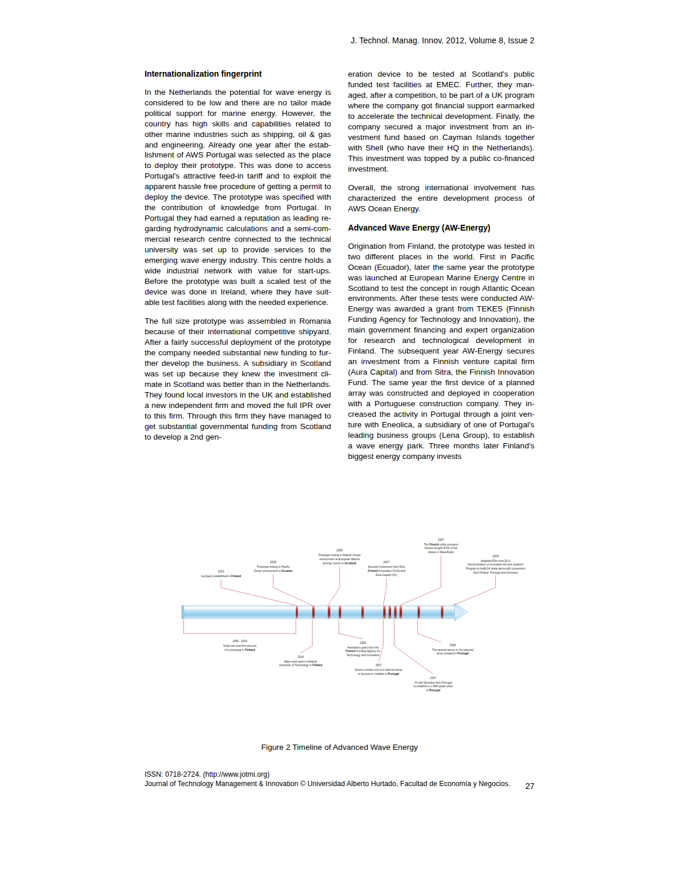J. Technol. Manag. Innov. 2012, Volume 8, Issue 2
Internationalization fingerprint
In the Netherlands the potential for wave energy is considered to be low and there are no tailor made political support for marine energy. However, the country has high skills and capabilities related to other marine industries such as shipping, oil & gas and engineering. Already one year after the establishment of AWS Portugal was selected as the place to deploy their prototype. This was done to access Portugal's attractive feed-in tariff and to exploit the apparent hassle free procedure of getting a permit to deploy the device. The prototype was specified with the contribution of knowledge from Portugal. In Portugal they had earned a reputation as leading regarding hydrodynamic calculations and a semi-commercial research centre connected to the technical university was set up to provide services to the emerging wave energy industry. This centre holds a wide industrial network with value for start-ups. Before the prototype was built a scaled test of the device was done in Ireland, where they have suitable test facilities along with the needed experience.
The full size prototype was assembled in Romania because of their international competitive shipyard. After a fairly successful deployment of the prototype the company needed substantial new funding to further develop the business. A subsidiary in Scotland was set up because they knew the investment climate in Scotland was better than in the Netherlands. They found local investors in the UK and established a new independent firm and moved the full IPR over to this firm. Through this firm they have managed to get substantial governmental funding from Scotland to develop a 2nd gen-
eration device to be tested at Scotland's public funded test facilities at EMEC. Further, they managed, after a competition, to be part of a UK program where the company got financial support earmarked to accelerate the technical development. Finally, the company secured a major investment from an investment fund based on Cayman Islands together with Shell (who have their HQ in the Netherlands). This investment was topped by a public co-financed investment.
Overall, the strong international involvement has characterized the entire development process of AWS Ocean Energy.
Advanced Wave Energy (AW-Energy)
Origination from Finland, the prototype was tested in two different places in the world. First in Pacific Ocean (Ecuador), later the same year the prototype was launched at European Marine Energy Centre in Scotland to test the concept in rough Atlantic Ocean environments. After these tests were conducted AW-Energy was awarded a grant from TEKES (Finnish Funding Agency for Technology and Innovation), the main government financing and expert organization for research and technological development in Finland. The subsequent year AW-Energy secures an investment from a Finnish venture capital firm (Aura Capital) and from Sitra, the Finnish Innovation Fund. The same year the first device of a planned array was constructed and deployed in cooperation with a Portuguese construction company. They increased the activity in Portugal through a joint venture with Eneolica, a subsidiary of one of Portugal's leading business groups (Lena Group), to establish a wave energy park. Three months later Finland's biggest energy company invests
2003 Company established in Finland 2005 Prototype testing in Pacific Ocean environment in Ecuador 2005 Prototype testing in Atlantic Ocean environment at European Marine Energy Centre in Scotland 2007 Secured investment from Sitra (Finnish Innovation Fund) and Aura Capital (VC) 2007 The Finnish utility company Fortum bought 8.4% of the shares in WaveRoller 2009 Awarded €3m from EU's “Demonstration of innovative full size systems” Program to build full scale demo with consortium from Finland, Portugal and Germany 1999 - 2003 Scale test and first sea test of a prototype in Finland 2004 Wave tank tests in Helsinki University of Technology in Finland 2006 Awarded a grant from the Finnish Funding Agency for Technology and Innovation 2007 Device number one of a planned array of devices is installed in Portugal 2007 JV with Eneolica from Portugal to establish a 1 MW power plant in Portugal 2008 The second device in the planned array installed in Portugal
Figure 2 Timeline of Advanced Wave Energy
ISSN: 0718-2724. (http://www.jotmi.org)
Journal of Technology Management & Innovation © Universidad Alberto Hurtado, Facultad de Economía y Negocios. 27